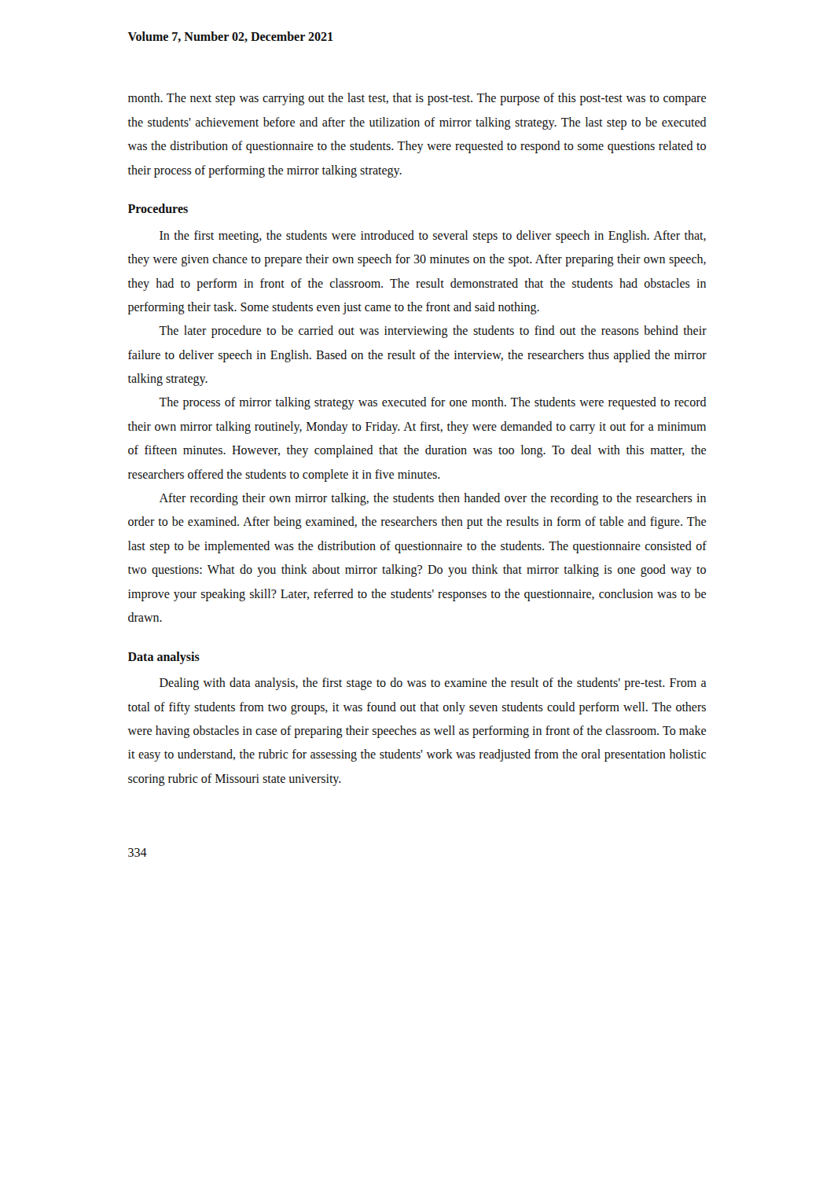Volume 7, Number 02, December 2021
month. The next step was carrying out the last test, that is post-test. The purpose of this post-test was to compare the students' achievement before and after the utilization of mirror talking strategy. The last step to be executed was the distribution of questionnaire to the students. They were requested to respond to some questions related to their process of performing the mirror talking strategy.
Procedures
In the first meeting, the students were introduced to several steps to deliver speech in English. After that, they were given chance to prepare their own speech for 30 minutes on the spot. After preparing their own speech, they had to perform in front of the classroom. The result demonstrated that the students had obstacles in performing their task. Some students even just came to the front and said nothing.
The later procedure to be carried out was interviewing the students to find out the reasons behind their failure to deliver speech in English. Based on the result of the interview, the researchers thus applied the mirror talking strategy.
The process of mirror talking strategy was executed for one month. The students were requested to record their own mirror talking routinely, Monday to Friday. At first, they were demanded to carry it out for a minimum of fifteen minutes. However, they complained that the duration was too long. To deal with this matter, the researchers offered the students to complete it in five minutes.
After recording their own mirror talking, the students then handed over the recording to the researchers in order to be examined. After being examined, the researchers then put the results in form of table and figure. The last step to be implemented was the distribution of questionnaire to the students. The questionnaire consisted of two questions: What do you think about mirror talking? Do you think that mirror talking is one good way to improve your speaking skill? Later, referred to the students' responses to the questionnaire, conclusion was to be drawn.
Data analysis
Dealing with data analysis, the first stage to do was to examine the result of the students' pre-test. From a total of fifty students from two groups, it was found out that only seven students could perform well. The others were having obstacles in case of preparing their speeches as well as performing in front of the classroom. To make it easy to understand, the rubric for assessing the students' work was readjusted from the oral presentation holistic scoring rubric of Missouri state university.
334